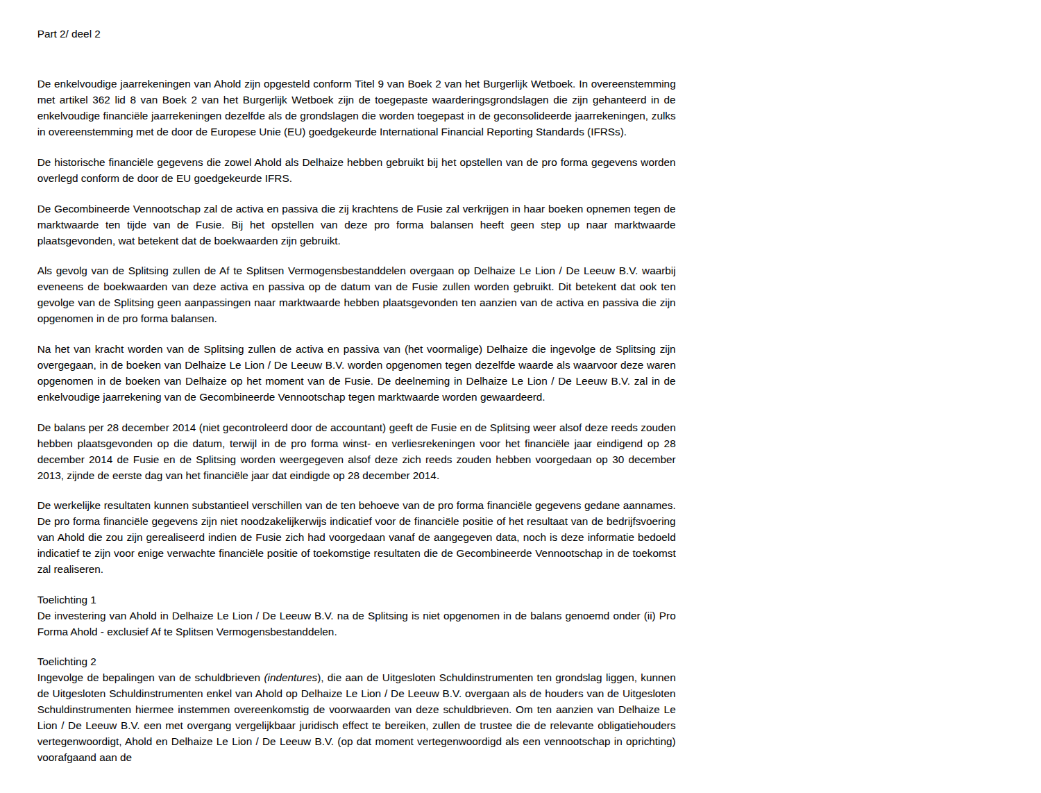Part 2/ deel 2
De enkelvoudige jaarrekeningen van Ahold zijn opgesteld conform Titel 9 van Boek 2 van het Burgerlijk Wetboek. In overeenstemming met artikel 362 lid 8 van Boek 2 van het Burgerlijk Wetboek zijn de toegepaste waarderingsgrondslagen die zijn gehanteerd in de enkelvoudige financiële jaarrekeningen dezelfde als de grondslagen die worden toegepast in de geconsolideerde jaarrekeningen, zulks in overeenstemming met de door de Europese Unie (EU) goedgekeurde International Financial Reporting Standards (IFRSs).
De historische financiële gegevens die zowel Ahold als Delhaize hebben gebruikt bij het opstellen van de pro forma gegevens worden overlegd conform de door de EU goedgekeurde IFRS.
De Gecombineerde Vennootschap zal de activa en passiva die zij krachtens de Fusie zal verkrijgen in haar boeken opnemen tegen de marktwaarde ten tijde van de Fusie. Bij het opstellen van deze pro forma balansen heeft geen step up naar marktwaarde plaatsgevonden, wat betekent dat de boekwaarden zijn gebruikt.
Als gevolg van de Splitsing zullen de Af te Splitsen Vermogensbestanddelen overgaan op Delhaize Le Lion / De Leeuw B.V. waarbij eveneens de boekwaarden van deze activa en passiva op de datum van de Fusie zullen worden gebruikt. Dit betekent dat ook ten gevolge van de Splitsing geen aanpassingen naar marktwaarde hebben plaatsgevonden ten aanzien van de activa en passiva die zijn opgenomen in de pro forma balansen.
Na het van kracht worden van de Splitsing zullen de activa en passiva van (het voormalige) Delhaize die ingevolge de Splitsing zijn overgegaan, in de boeken van Delhaize Le Lion / De Leeuw B.V. worden opgenomen tegen dezelfde waarde als waarvoor deze waren opgenomen in de boeken van Delhaize op het moment van de Fusie. De deelneming in Delhaize Le Lion / De Leeuw B.V. zal in de enkelvoudige jaarrekening van de Gecombineerde Vennootschap tegen marktwaarde worden gewaardeerd.
De balans per 28 december 2014 (niet gecontroleerd door de accountant) geeft de Fusie en de Splitsing weer alsof deze reeds zouden hebben plaatsgevonden op die datum, terwijl in de pro forma winst- en verliesrekeningen voor het financiële jaar eindigend op 28 december 2014 de Fusie en de Splitsing worden weergegeven alsof deze zich reeds zouden hebben voorgedaan op 30 december 2013, zijnde de eerste dag van het financiële jaar dat eindigde op 28 december 2014.
De werkelijke resultaten kunnen substantieel verschillen van de ten behoeve van de pro forma financiële gegevens gedane aannames. De pro forma financiële gegevens zijn niet noodzakelijkerwijs indicatief voor de financiële positie of het resultaat van de bedrijfsvoering van Ahold die zou zijn gerealiseerd indien de Fusie zich had voorgedaan vanaf de aangegeven data, noch is deze informatie bedoeld indicatief te zijn voor enige verwachte financiële positie of toekomstige resultaten die de Gecombineerde Vennootschap in de toekomst zal realiseren.
Toelichting 1
De investering van Ahold in Delhaize Le Lion / De Leeuw B.V. na de Splitsing is niet opgenomen in de balans genoemd onder (ii) Pro Forma Ahold - exclusief Af te Splitsen Vermogensbestanddelen.
Toelichting 2
Ingevolge de bepalingen van de schuldbrieven (indentures), die aan de Uitgesloten Schuldinstrumenten ten grondslag liggen, kunnen de Uitgesloten Schuldinstrumenten enkel van Ahold op Delhaize Le Lion / De Leeuw B.V. overgaan als de houders van de Uitgesloten Schuldinstrumenten hiermee instemmen overeenkomstig de voorwaarden van deze schuldbrieven. Om ten aanzien van Delhaize Le Lion / De Leeuw B.V. een met overgang vergelijkbaar juridisch effect te bereiken, zullen de trustee die de relevante obligatiehouders vertegenwoordigt, Ahold en Delhaize Le Lion / De Leeuw B.V. (op dat moment vertegenwoordigd als een vennootschap in oprichting) voorafgaand aan de